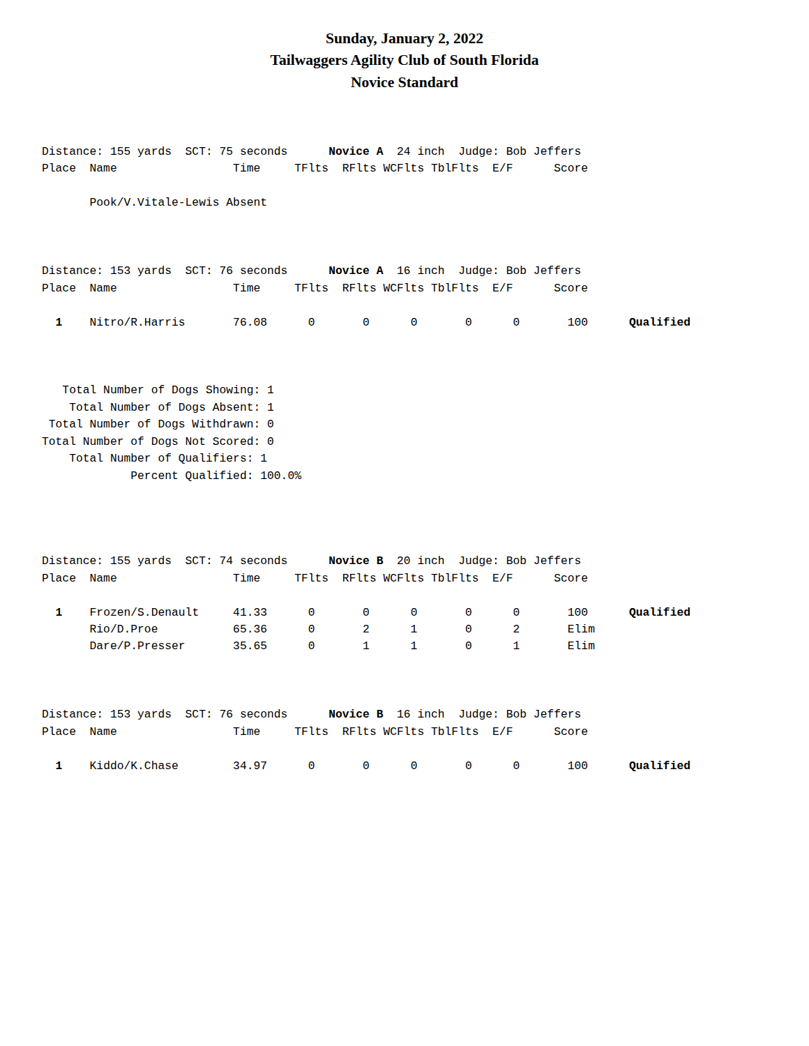Sunday, January 2, 2022
Tailwaggers Agility Club of South Florida
Novice Standard
Distance: 155 yards  SCT: 75 seconds      Novice A  24 inch  Judge: Bob Jeffers
Place  Name                 Time     TFlts  RFlts WCFlts TblFlts  E/F      Score

       Pook/V.Vitale-Lewis Absent
Distance: 153 yards  SCT: 76 seconds      Novice A  16 inch  Judge: Bob Jeffers
Place  Name                 Time     TFlts  RFlts WCFlts TblFlts  E/F      Score

  1    Nitro/R.Harris       76.08      0       0      0       0      0       100      Qualified
   Total Number of Dogs Showing: 1
    Total Number of Dogs Absent: 1
 Total Number of Dogs Withdrawn: 0
Total Number of Dogs Not Scored: 0
    Total Number of Qualifiers: 1
             Percent Qualified: 100.0%
Distance: 155 yards  SCT: 74 seconds      Novice B  20 inch  Judge: Bob Jeffers
Place  Name                 Time     TFlts  RFlts WCFlts TblFlts  E/F      Score

  1    Frozen/S.Denault     41.33      0       0      0       0      0       100      Qualified
       Rio/D.Proe           65.36      0       2      1       0      2       Elim
       Dare/P.Presser       35.65      0       1      1       0      1       Elim
Distance: 153 yards  SCT: 76 seconds      Novice B  16 inch  Judge: Bob Jeffers
Place  Name                 Time     TFlts  RFlts WCFlts TblFlts  E/F      Score

  1    Kiddo/K.Chase        34.97      0       0      0       0      0       100      Qualified